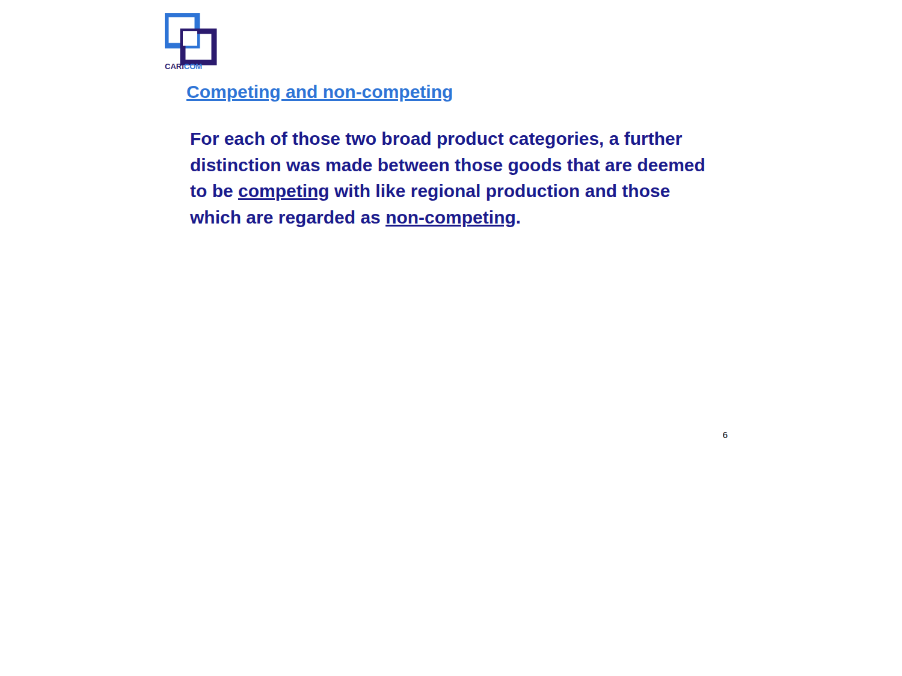CARICOM
Competing and non-competing
For each of those two broad product categories, a further distinction was made between those goods that are deemed to be competing with like regional production and those which are regarded as non-competing.
6